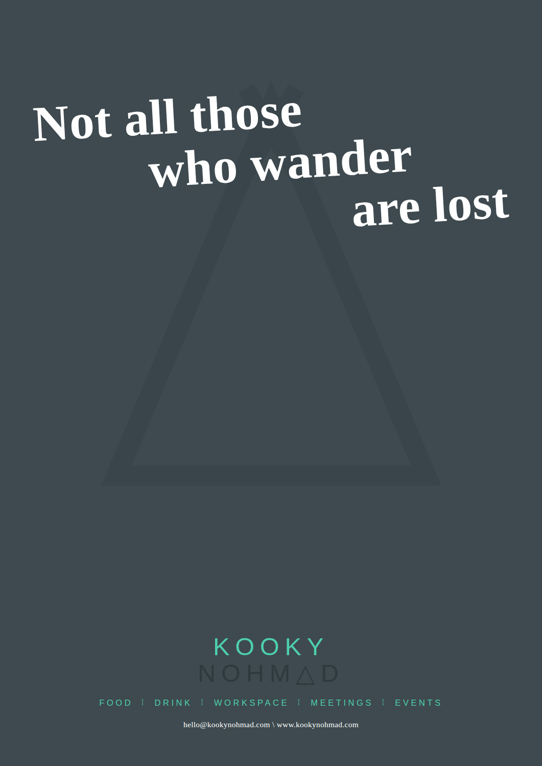Not all those who wander are lost
KOOKY NOHM△D
FOOD ⁞ DRINK ⁞ WORKSPACE ⁞ MEETINGS ⁞ EVENTS
hello@kookynohmad.com \ www.kookynohmad.com